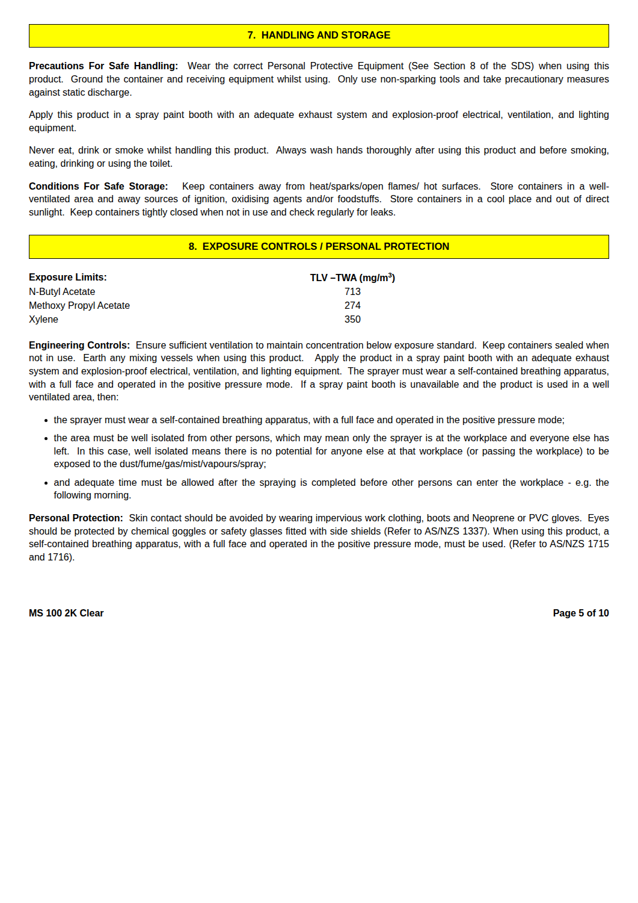7. HANDLING AND STORAGE
Precautions For Safe Handling: Wear the correct Personal Protective Equipment (See Section 8 of the SDS) when using this product. Ground the container and receiving equipment whilst using. Only use non-sparking tools and take precautionary measures against static discharge.
Apply this product in a spray paint booth with an adequate exhaust system and explosion-proof electrical, ventilation, and lighting equipment.
Never eat, drink or smoke whilst handling this product. Always wash hands thoroughly after using this product and before smoking, eating, drinking or using the toilet.
Conditions For Safe Storage: Keep containers away from heat/sparks/open flames/ hot surfaces. Store containers in a well-ventilated area and away sources of ignition, oxidising agents and/or foodstuffs. Store containers in a cool place and out of direct sunlight. Keep containers tightly closed when not in use and check regularly for leaks.
8. EXPOSURE CONTROLS / PERSONAL PROTECTION
| Exposure Limits: | TLV –TWA (mg/m 3 ) |
| N-Butyl Acetate | 713 |
| Methoxy Propyl Acetate | 274 |
| Xylene | 350 |
Engineering Controls: Ensure sufficient ventilation to maintain concentration below exposure standard. Keep containers sealed when not in use. Earth any mixing vessels when using this product. Apply the product in a spray paint booth with an adequate exhaust system and explosion-proof electrical, ventilation, and lighting equipment. The sprayer must wear a self-contained breathing apparatus, with a full face and operated in the positive pressure mode. If a spray paint booth is unavailable and the product is used in a well ventilated area, then:
the sprayer must wear a self-contained breathing apparatus, with a full face and operated in the positive pressure mode;
the area must be well isolated from other persons, which may mean only the sprayer is at the workplace and everyone else has left. In this case, well isolated means there is no potential for anyone else at that workplace (or passing the workplace) to be exposed to the dust/fume/gas/mist/vapours/spray;
and adequate time must be allowed after the spraying is completed before other persons can enter the workplace - e.g. the following morning.
Personal Protection: Skin contact should be avoided by wearing impervious work clothing, boots and Neoprene or PVC gloves. Eyes should be protected by chemical goggles or safety glasses fitted with side shields (Refer to AS/NZS 1337). When using this product, a self-contained breathing apparatus, with a full face and operated in the positive pressure mode, must be used. (Refer to AS/NZS 1715 and 1716).
MS 100 2K Clear Page 5 of 10